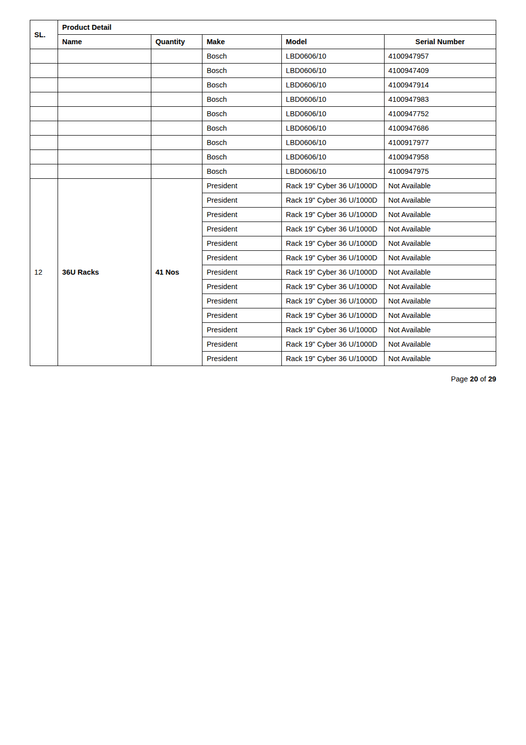| SL. | Product Detail |
| --- | --- |
| Name | Quantity | Make | Model | Serial Number |
| | | | Bosch | LBD0606/10 | 4100947957 |
| | | | Bosch | LBD0606/10 | 4100947409 |
| | | | Bosch | LBD0606/10 | 4100947914 |
| | | | Bosch | LBD0606/10 | 4100947983 |
| | | | Bosch | LBD0606/10 | 4100947752 |
| | | | Bosch | LBD0606/10 | 4100947686 |
| | | | Bosch | LBD0606/10 | 4100917977 |
| | | | Bosch | LBD0606/10 | 4100947958 |
| | | | Bosch | LBD0606/10 | 4100947975 |
| 12 | 36U Racks | 41 Nos | President | Rack 19" Cyber 36 U/1000D | Not Available |
| President | Rack 19" Cyber 36 U/1000D | Not Available |
| President | Rack 19" Cyber 36 U/1000D | Not Available |
| President | Rack 19" Cyber 36 U/1000D | Not Available |
| President | Rack 19" Cyber 36 U/1000D | Not Available |
| President | Rack 19" Cyber 36 U/1000D | Not Available |
| President | Rack 19" Cyber 36 U/1000D | Not Available |
| President | Rack 19" Cyber 36 U/1000D | Not Available |
| President | Rack 19" Cyber 36 U/1000D | Not Available |
| President | Rack 19" Cyber 36 U/1000D | Not Available |
| President | Rack 19" Cyber 36 U/1000D | Not Available |
| President | Rack 19" Cyber 36 U/1000D | Not Available |
| President | Rack 19" Cyber 36 U/1000D | Not Available |
Page 20 of 29